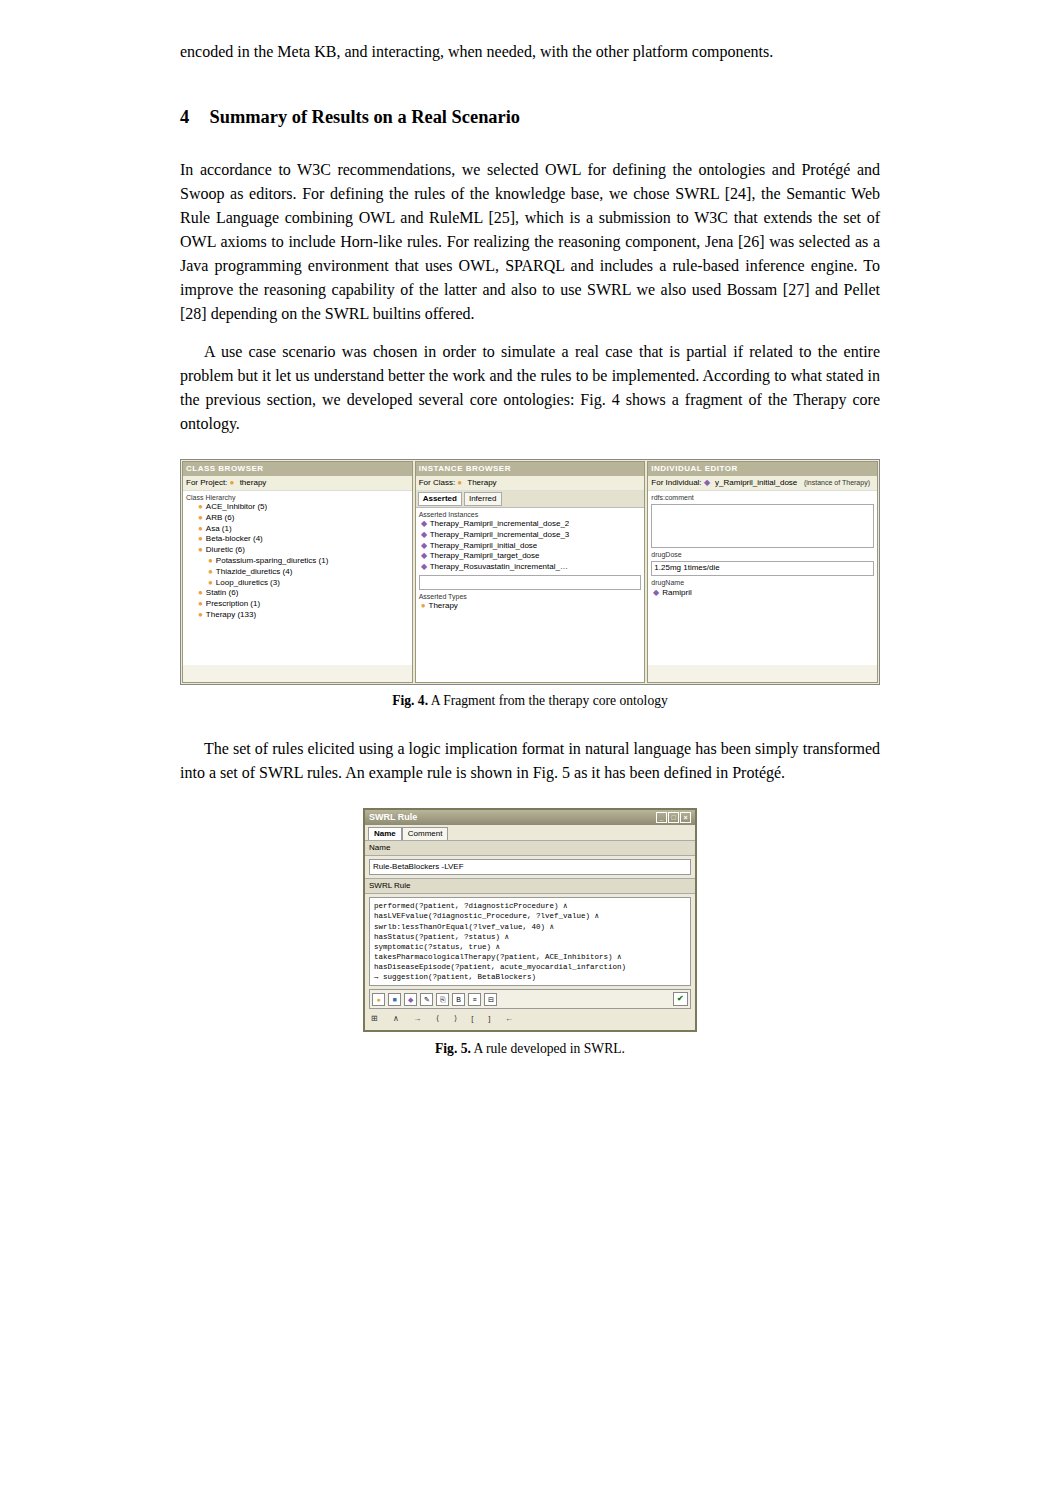encoded in the Meta KB, and interacting, when needed, with the other platform components.
4 Summary of Results on a Real Scenario
In accordance to W3C recommendations, we selected OWL for defining the ontologies and Protégé and Swoop as editors. For defining the rules of the knowledge base, we chose SWRL [24], the Semantic Web Rule Language combining OWL and RuleML [25], which is a submission to W3C that extends the set of OWL axioms to include Horn-like rules. For realizing the reasoning component, Jena [26] was selected as a Java programming environment that uses OWL, SPARQL and includes a rule-based inference engine. To improve the reasoning capability of the latter and also to use SWRL we also used Bossam [27] and Pellet [28] depending on the SWRL builtins offered.
A use case scenario was chosen in order to simulate a real case that is partial if related to the entire problem but it let us understand better the work and the rules to be implemented. According to what stated in the previous section, we developed several core ontologies: Fig. 4 shows a fragment of the Therapy core ontology.
CLASS BROWSER
For Project: therapy
Class Hierarchy
ACE_Inhibitor (5)
ARB (6)
Asa (1)
Beta-blocker (4)
Diuretic (6)
Potassium-sparing_diuretics (1)
Thiazide_diuretics (4)
Loop_diuretics (3)
Statin (6)
Prescription (1)
Therapy (133)
INSTANCE BROWSER
For Class: Therapy
Asserted Inferred
Asserted Instances
Therapy_Ramipril_incremental_dose_2
Therapy_Ramipril_incremental_dose_3
Therapy_Ramipril_initial_dose
Therapy_Ramipril_target_dose
Therapy_Rosuvastatin_incremental_…
Asserted Types
Therapy
INDIVIDUAL EDITOR
For Individual: y_Ramipril_initial_dose (instance of Therapy)
rdfs:comment
drugDose
1.25mg 1times/die
drugName
Ramipril
Fig. 4. A Fragment from the therapy core ontology
The set of rules elicited using a logic implication format in natural language has been simply transformed into a set of SWRL rules. An example rule is shown in Fig. 5 as it has been defined in Protégé.
SWRL Rule _□×
Name Comment
Name
Rule-BetaBlockers -LVEF
SWRL Rule
performed(?patient, ?diagnosticProcedure) ∧
hasLVEFvalue(?diagnostic_Procedure, ?lvef_value) ∧
swrlb:lessThanOrEqual(?lvef_value, 40) ∧
hasStatus(?patient, ?status) ∧
symptomatic(?status, true) ∧
takesPharmacologicalTherapy(?patient, ACE_Inhibitors) ∧
hasDiseaseEpisode(?patient, acute_myocardial_infarction)
→ suggestion(?patient, BetaBlockers)
● ■ ◆ ✎ ⎘ B ≡ ⊟ ✔
⊞ ∧ → ⟨ ⟩ [ ] ←
Fig. 5. A rule developed in SWRL.